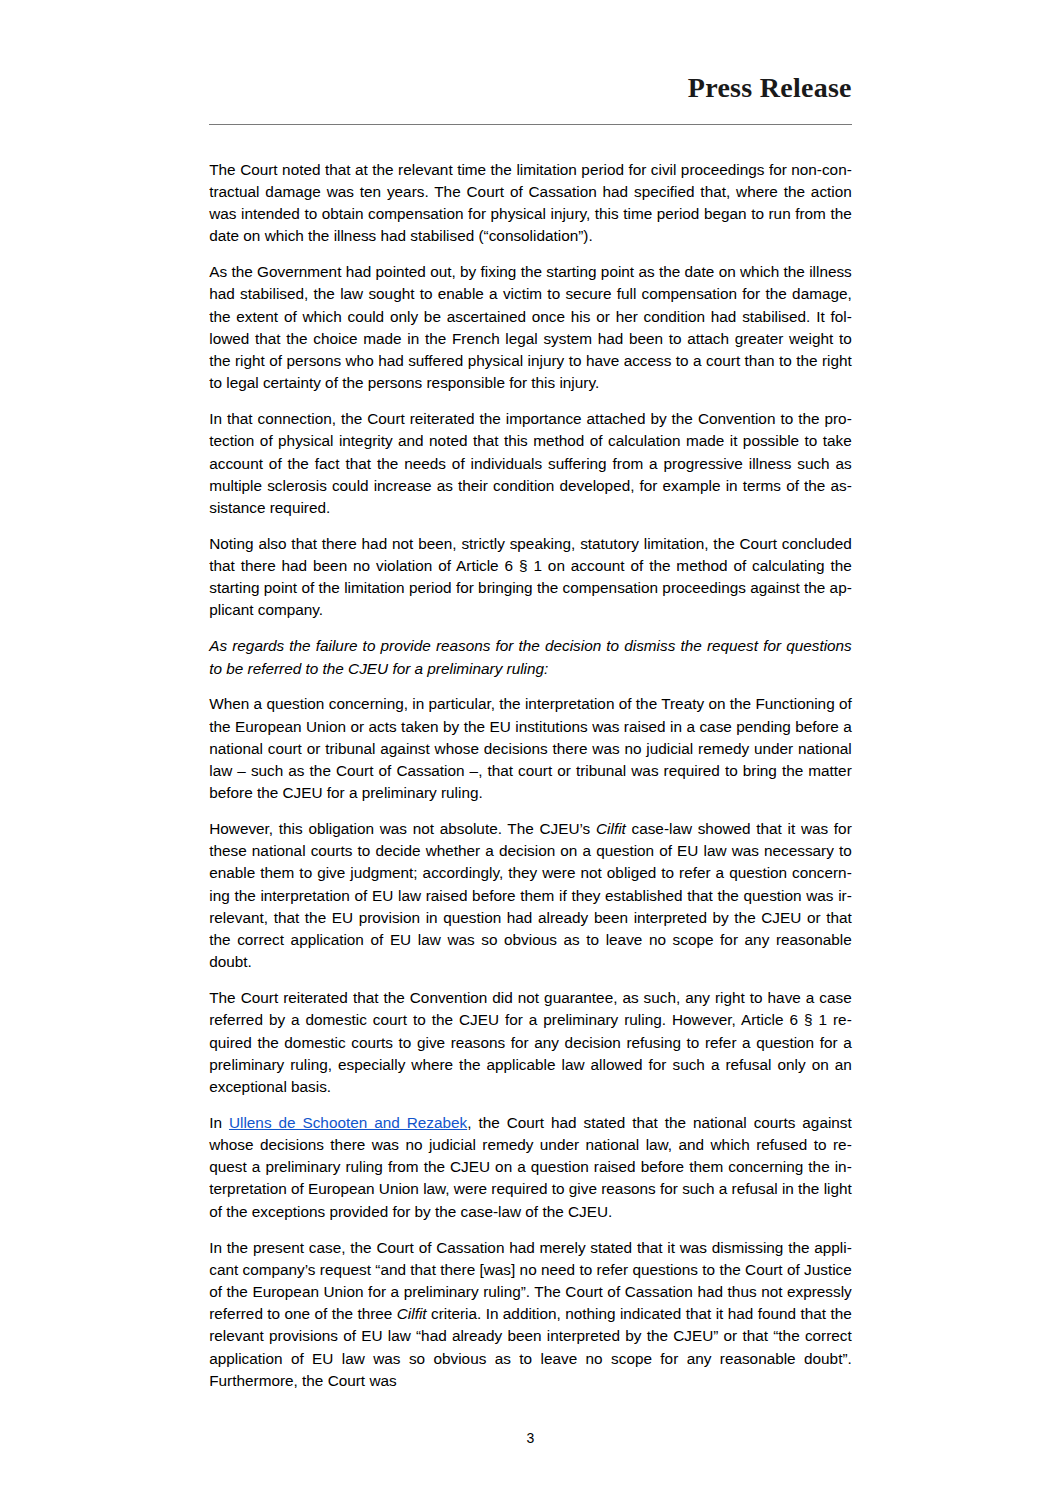Press Release
The Court noted that at the relevant time the limitation period for civil proceedings for non-contractual damage was ten years. The Court of Cassation had specified that, where the action was intended to obtain compensation for physical injury, this time period began to run from the date on which the illness had stabilised (“consolidation”).
As the Government had pointed out, by fixing the starting point as the date on which the illness had stabilised, the law sought to enable a victim to secure full compensation for the damage, the extent of which could only be ascertained once his or her condition had stabilised. It followed that the choice made in the French legal system had been to attach greater weight to the right of persons who had suffered physical injury to have access to a court than to the right to legal certainty of the persons responsible for this injury.
In that connection, the Court reiterated the importance attached by the Convention to the protection of physical integrity and noted that this method of calculation made it possible to take account of the fact that the needs of individuals suffering from a progressive illness such as multiple sclerosis could increase as their condition developed, for example in terms of the assistance required.
Noting also that there had not been, strictly speaking, statutory limitation, the Court concluded that there had been no violation of Article 6 § 1 on account of the method of calculating the starting point of the limitation period for bringing the compensation proceedings against the applicant company.
As regards the failure to provide reasons for the decision to dismiss the request for questions to be referred to the CJEU for a preliminary ruling:
When a question concerning, in particular, the interpretation of the Treaty on the Functioning of the European Union or acts taken by the EU institutions was raised in a case pending before a national court or tribunal against whose decisions there was no judicial remedy under national law – such as the Court of Cassation –, that court or tribunal was required to bring the matter before the CJEU for a preliminary ruling.
However, this obligation was not absolute. The CJEU’s Cilfit case-law showed that it was for these national courts to decide whether a decision on a question of EU law was necessary to enable them to give judgment; accordingly, they were not obliged to refer a question concerning the interpretation of EU law raised before them if they established that the question was irrelevant, that the EU provision in question had already been interpreted by the CJEU or that the correct application of EU law was so obvious as to leave no scope for any reasonable doubt.
The Court reiterated that the Convention did not guarantee, as such, any right to have a case referred by a domestic court to the CJEU for a preliminary ruling. However, Article 6 § 1 required the domestic courts to give reasons for any decision refusing to refer a question for a preliminary ruling, especially where the applicable law allowed for such a refusal only on an exceptional basis.
In Ullens de Schooten and Rezabek, the Court had stated that the national courts against whose decisions there was no judicial remedy under national law, and which refused to request a preliminary ruling from the CJEU on a question raised before them concerning the interpretation of European Union law, were required to give reasons for such a refusal in the light of the exceptions provided for by the case-law of the CJEU.
In the present case, the Court of Cassation had merely stated that it was dismissing the applicant company’s request “and that there [was] no need to refer questions to the Court of Justice of the European Union for a preliminary ruling”. The Court of Cassation had thus not expressly referred to one of the three Cilfit criteria. In addition, nothing indicated that it had found that the relevant provisions of EU law “had already been interpreted by the CJEU” or that “the correct application of EU law was so obvious as to leave no scope for any reasonable doubt”. Furthermore, the Court was
3